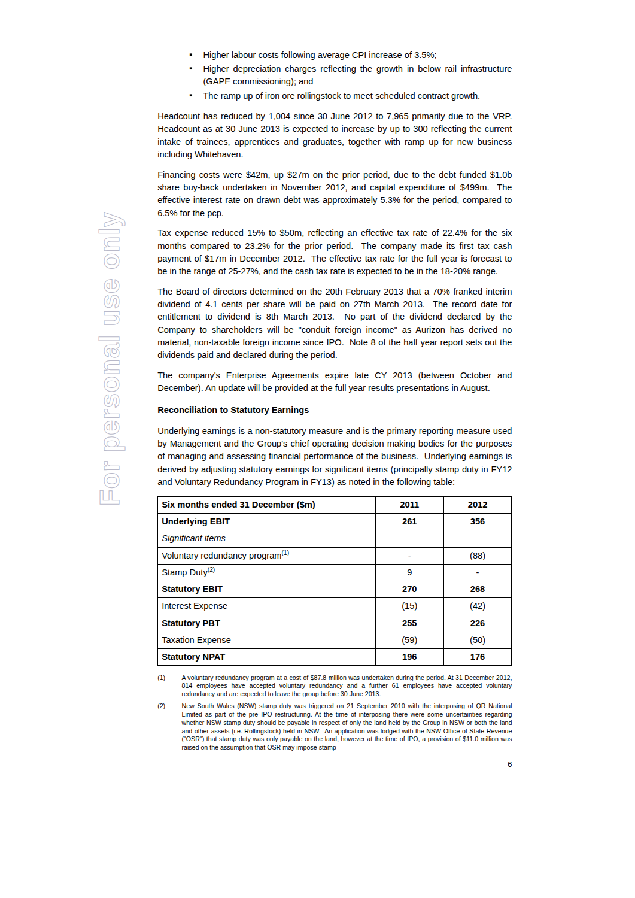For personal use only
Higher labour costs following average CPI increase of 3.5%;
Higher depreciation charges reflecting the growth in below rail infrastructure (GAPE commissioning); and
The ramp up of iron ore rollingstock to meet scheduled contract growth.
Headcount has reduced by 1,004 since 30 June 2012 to 7,965 primarily due to the VRP. Headcount as at 30 June 2013 is expected to increase by up to 300 reflecting the current intake of trainees, apprentices and graduates, together with ramp up for new business including Whitehaven.
Financing costs were $42m, up $27m on the prior period, due to the debt funded $1.0b share buy-back undertaken in November 2012, and capital expenditure of $499m. The effective interest rate on drawn debt was approximately 5.3% for the period, compared to 6.5% for the pcp.
Tax expense reduced 15% to $50m, reflecting an effective tax rate of 22.4% for the six months compared to 23.2% for the prior period. The company made its first tax cash payment of $17m in December 2012. The effective tax rate for the full year is forecast to be in the range of 25-27%, and the cash tax rate is expected to be in the 18-20% range.
The Board of directors determined on the 20th February 2013 that a 70% franked interim dividend of 4.1 cents per share will be paid on 27th March 2013. The record date for entitlement to dividend is 8th March 2013. No part of the dividend declared by the Company to shareholders will be "conduit foreign income" as Aurizon has derived no material, non-taxable foreign income since IPO. Note 8 of the half year report sets out the dividends paid and declared during the period.
The company's Enterprise Agreements expire late CY 2013 (between October and December). An update will be provided at the full year results presentations in August.
Reconciliation to Statutory Earnings
Underlying earnings is a non-statutory measure and is the primary reporting measure used by Management and the Group's chief operating decision making bodies for the purposes of managing and assessing financial performance of the business. Underlying earnings is derived by adjusting statutory earnings for significant items (principally stamp duty in FY12 and Voluntary Redundancy Program in FY13) as noted in the following table:
| Six months ended 31 December ($m) | 2011 | 2012 |
| --- | --- | --- |
| Underlying EBIT | 261 | 356 |
| Significant items | | |
| Voluntary redundancy program (1) | - | (88) |
| Stamp Duty (2) | 9 | - |
| Statutory EBIT | 270 | 268 |
| Interest Expense | (15) | (42) |
| Statutory PBT | 255 | 226 |
| Taxation Expense | (59) | (50) |
| Statutory NPAT | 196 | 176 |
(1)
A voluntary redundancy program at a cost of $87.8 million was undertaken during the period. At 31 December 2012, 814 employees have accepted voluntary redundancy and a further 61 employees have accepted voluntary redundancy and are expected to leave the group before 30 June 2013.
(2)
New South Wales (NSW) stamp duty was triggered on 21 September 2010 with the interposing of QR National Limited as part of the pre IPO restructuring. At the time of interposing there were some uncertainties regarding whether NSW stamp duty should be payable in respect of only the land held by the Group in NSW or both the land and other assets (i.e. Rollingstock) held in NSW. An application was lodged with the NSW Office of State Revenue ("OSR") that stamp duty was only payable on the land, however at the time of IPO, a provision of $11.0 million was raised on the assumption that OSR may impose stamp
6